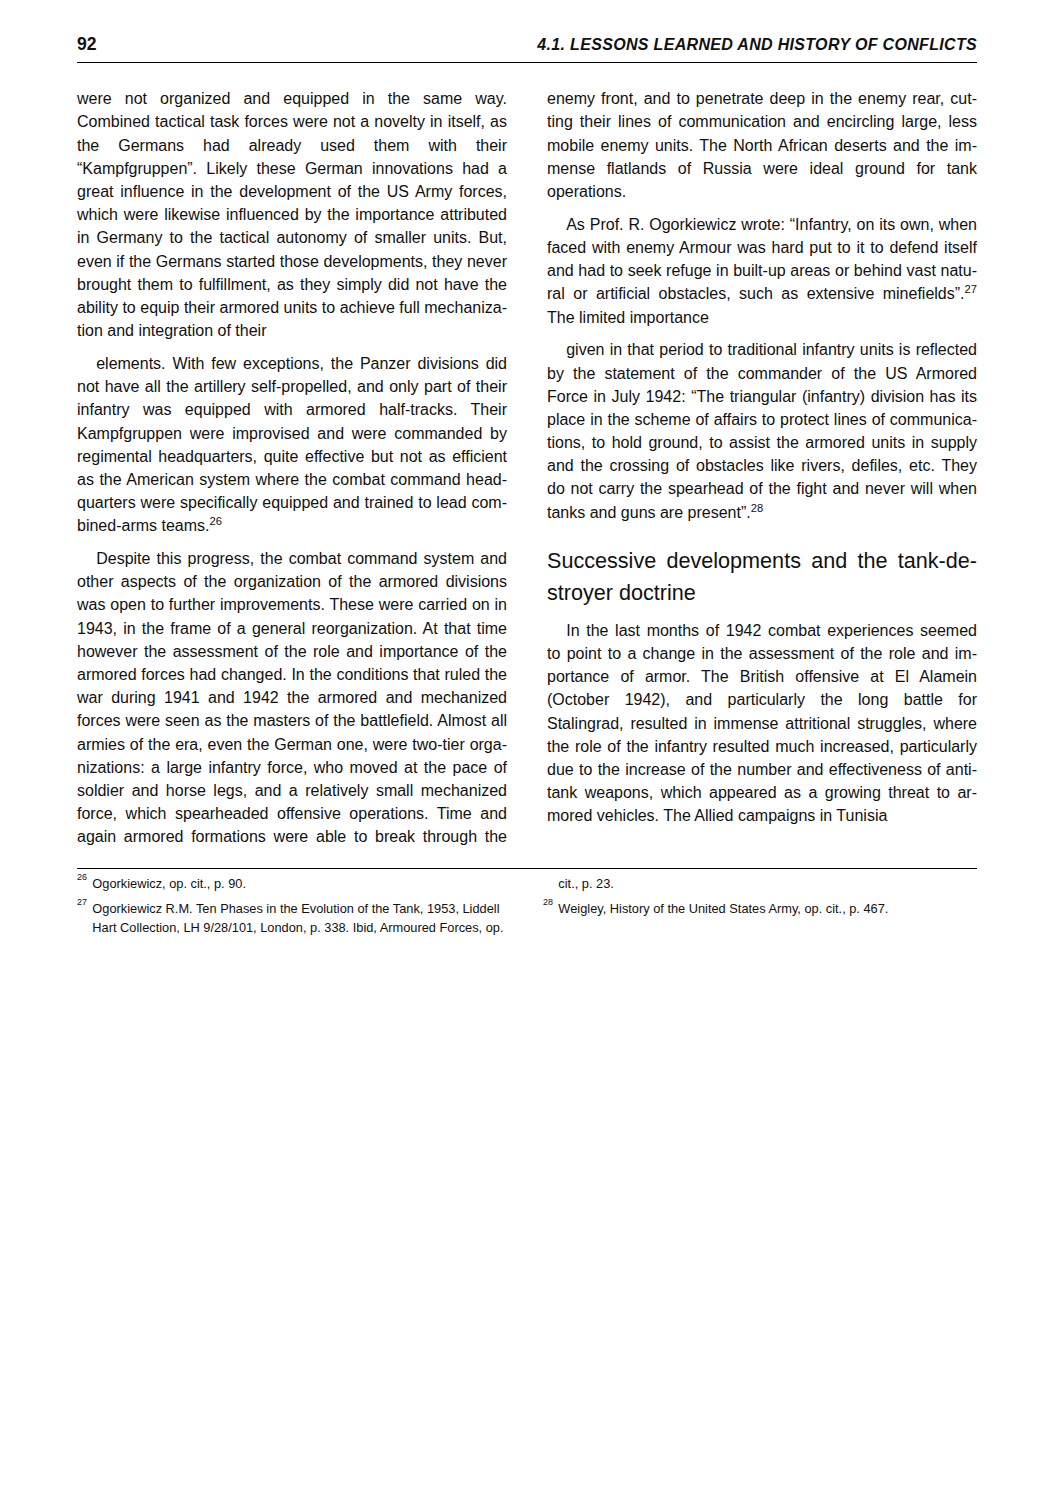92 4.1. LESSONS LEARNED AND HISTORY OF CONFLICTS
were not organized and equipped in the same way. Combined tactical task forces were not a novelty in itself, as the Germans had already used them with their “Kampfgruppen”. Likely these German innovations had a great influence in the development of the US Army forces, which were likewise influenced by the importance attributed in Germany to the tactical autonomy of smaller units. But, even if the Germans started those developments, they never brought them to fulfillment, as they simply did not have the ability to equip their armored units to achieve full mechanization and integration of their
elements. With few exceptions, the Panzer divisions did not have all the artillery self-propelled, and only part of their infantry was equipped with armored half-tracks. Their Kampfgruppen were improvised and were commanded by regimental headquarters, quite effective but not as efficient as the American system where the combat command headquarters were specifically equipped and trained to lead combined-arms teams.26
Despite this progress, the combat command system and other aspects of the organization of the armored divisions was open to further improvements. These were carried on in 1943, in the frame of a general reorganization. At that time however the assessment of the role and importance of the armored forces had changed. In the conditions that ruled the war during 1941 and 1942 the armored and mechanized forces were seen as the masters of the battlefield. Almost all armies of the era, even the German one, were two-tier organizations: a large infantry force, who moved at the pace of soldier and horse legs, and a relatively small mechanized force, which spearheaded offensive operations. Time and again armored formations were able to break through the enemy front, and to penetrate deep in the enemy rear, cutting their lines of communication and encircling large, less mobile enemy units. The North African deserts and the immense flatlands of Russia were ideal ground for tank operations.
As Prof. R. Ogorkiewicz wrote: “Infantry, on its own, when faced with enemy Armour was hard put to it to defend itself and had to seek refuge in built-up areas or behind vast natural or artificial obstacles, such as extensive minefields”.27 The limited importance
given in that period to traditional infantry units is reflected by the statement of the commander of the US Armored Force in July 1942: “The triangular (infantry) division has its place in the scheme of affairs to protect lines of communications, to hold ground, to assist the armored units in supply and the crossing of obstacles like rivers, defiles, etc. They do not carry the spearhead of the fight and never will when tanks and guns are present”.28
Successive developments and the tank-destroyer doctrine
In the last months of 1942 combat experiences seemed to point to a change in the assessment of the role and importance of armor. The British offensive at El Alamein (October 1942), and particularly the long battle for Stalingrad, resulted in immense attritional struggles, where the role of the infantry resulted much increased, particularly due to the increase of the number and effectiveness of anti-tank weapons, which appeared as a growing threat to armored vehicles. The Allied campaigns in Tunisia
26 Ogorkiewicz, op. cit., p. 90.
27 Ogorkiewicz R.M. Ten Phases in the Evolution of the Tank, 1953, Liddell Hart Collection, LH 9/28/101, London, p. 338. Ibid, Armoured Forces, op. cit., p. 23.
28 Weigley, History of the United States Army, op. cit., p. 467.